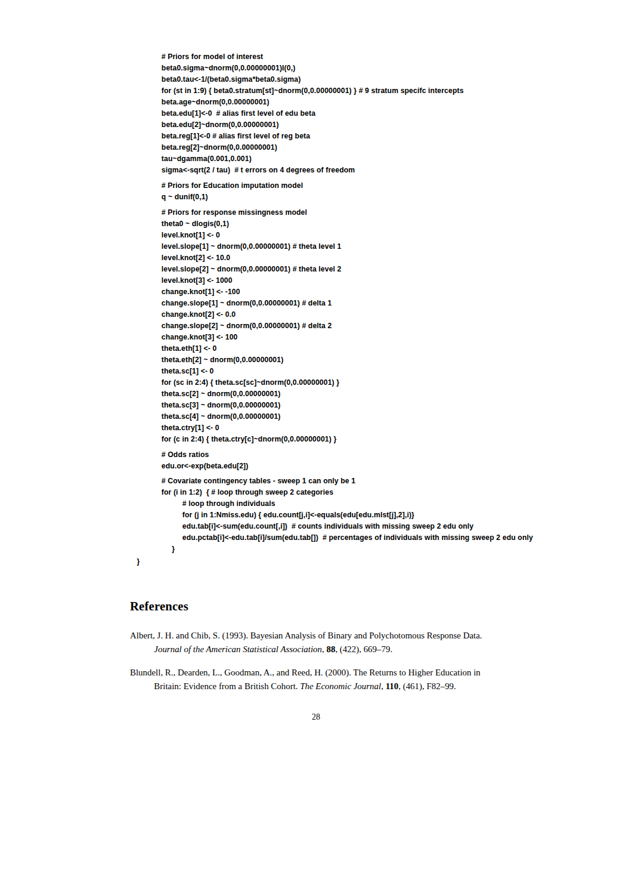# Priors for model of interest
beta0.sigma~dnorm(0,0.00000001)I(0,)
beta0.tau<-1/(beta0.sigma*beta0.sigma)
for (st in 1:9) { beta0.stratum[st]~dnorm(0,0.00000001) } # 9 stratum specifc intercepts
beta.age~dnorm(0,0.00000001)
beta.edu[1]<-0  # alias first level of edu beta
beta.edu[2]~dnorm(0,0.00000001)
beta.reg[1]<-0 # alias first level of reg beta
beta.reg[2]~dnorm(0,0.00000001)
tau~dgamma(0.001,0.001)
sigma<-sqrt(2 / tau)  # t errors on 4 degrees of freedom
 # Priors for Education imputation model
q ~ dunif(0,1)
 # Priors for response missingness model
theta0 ~ dlogis(0,1)
level.knot[1] <- 0
level.slope[1] ~ dnorm(0,0.00000001) # theta level 1
level.knot[2] <- 10.0
level.slope[2] ~ dnorm(0,0.00000001) # theta level 2
level.knot[3] <- 1000
change.knot[1] <- -100
change.slope[1] ~ dnorm(0,0.00000001) # delta 1
change.knot[2] <- 0.0
change.slope[2] ~ dnorm(0,0.00000001) # delta 2
change.knot[3] <- 100
theta.eth[1] <- 0
theta.eth[2] ~ dnorm(0,0.00000001)
theta.sc[1] <- 0
for (sc in 2:4) { theta.sc[sc]~dnorm(0,0.00000001) }
theta.sc[2] ~ dnorm(0,0.00000001)
theta.sc[3] ~ dnorm(0,0.00000001)
theta.sc[4] ~ dnorm(0,0.00000001)
theta.ctry[1] <- 0
for (c in 2:4) { theta.ctry[c]~dnorm(0,0.00000001) }
 # Odds ratios
edu.or<-exp(beta.edu[2])
 # Covariate contingency tables - sweep 1 can only be 1
for (i in 1:2)  { # loop through sweep 2 categories
          # loop through individuals
          for (j in 1:Nmiss.edu) { edu.count[j,i]<-equals(edu[edu.mlst[j],2],i)}
          edu.tab[i]<-sum(edu.count[,i])  # counts individuals with missing sweep 2 edu only
          edu.pctab[i]<-edu.tab[i]/sum(edu.tab[])  # percentages of individuals with missing sweep 2 edu only
     }
}
References
Albert, J. H. and Chib, S. (1993). Bayesian Analysis of Binary and Polychotomous Response Data. Journal of the American Statistical Association, 88, (422), 669–79.
Blundell, R., Dearden, L., Goodman, A., and Reed, H. (2000). The Returns to Higher Education in Britain: Evidence from a British Cohort. The Economic Journal, 110, (461), F82–99.
28